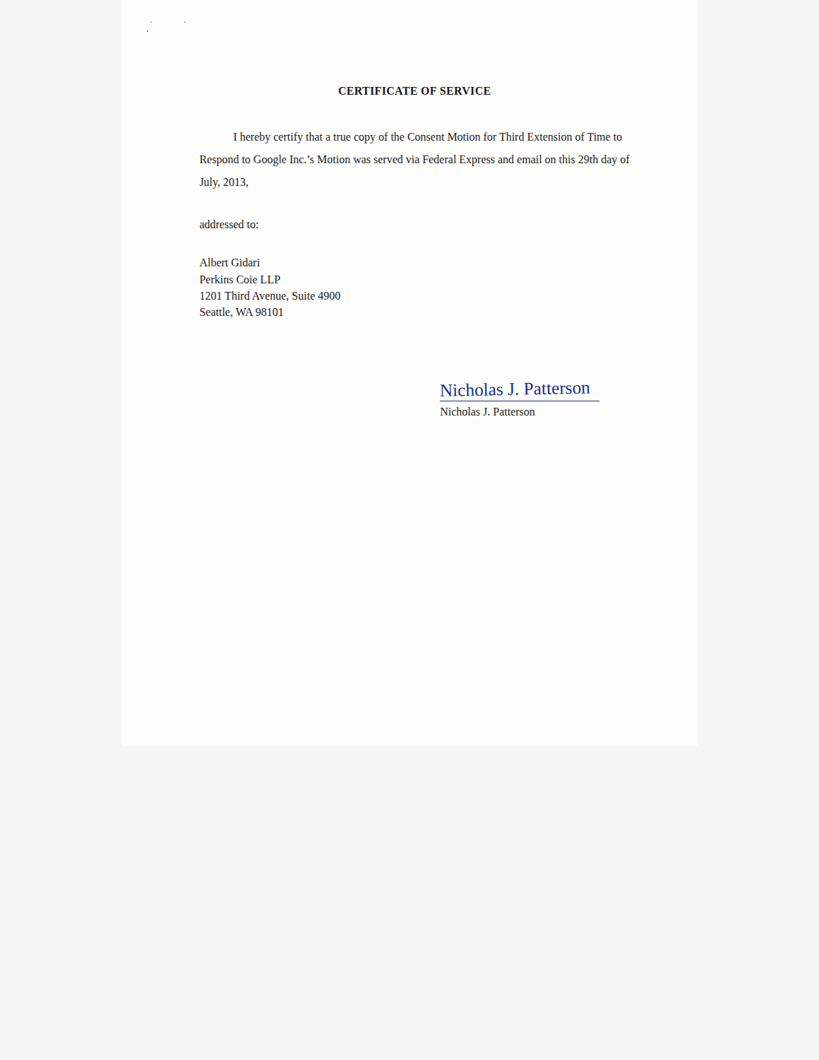. .
Certificate of Service
I hereby certify that a true copy of the Consent Motion for Third Extension of Time to Respond to Google Inc.’s Motion was served via Federal Express and email on this 29th day of July, 2013,
addressed to:
Albert Gidari
Perkins Coie LLP
1201 Third Avenue, Suite 4900
Seattle, WA 98101
Nicholas J. Patterson
Nicholas J. Patterson